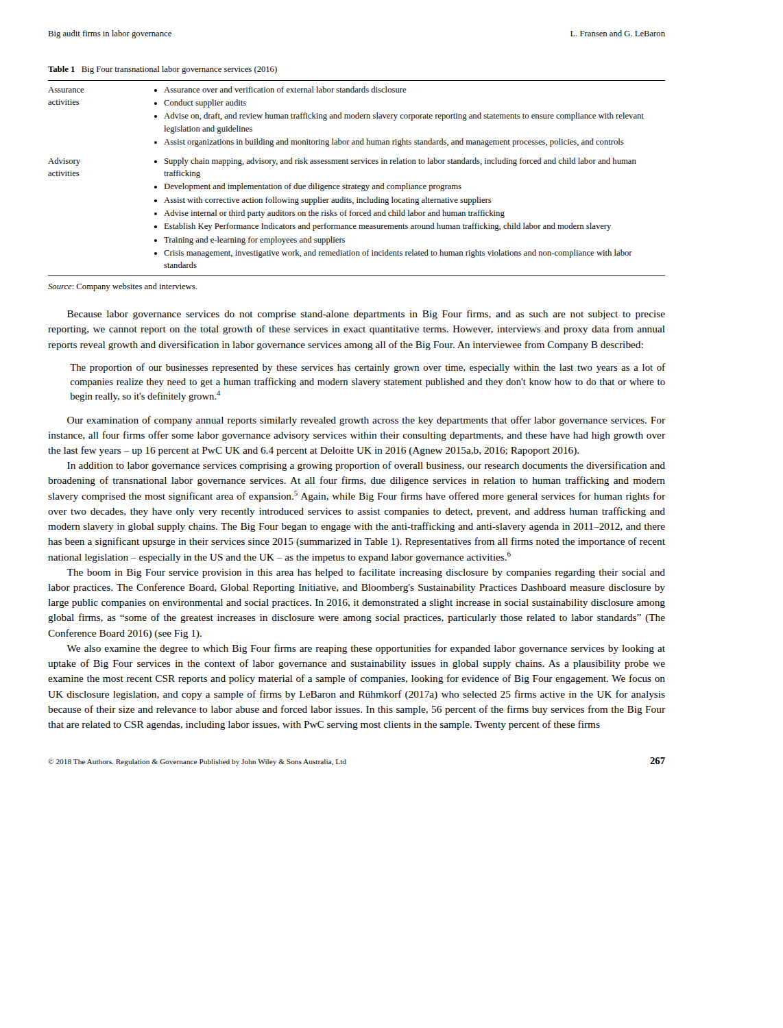Big audit firms in labor governance
L. Fransen and G. LeBaron
Table 1 Big Four transnational labor governance services (2016)
| Assurance activities | Assurance over and verification of external labor standards disclosure Conduct supplier audits Advise on, draft, and review human trafficking and modern slavery corporate reporting and statements to ensure compliance with relevant legislation and guidelines Assist organizations in building and monitoring labor and human rights standards, and management processes, policies, and controls |
| Advisory activities | Supply chain mapping, advisory, and risk assessment services in relation to labor standards, including forced and child labor and human trafficking Development and implementation of due diligence strategy and compliance programs Assist with corrective action following supplier audits, including locating alternative suppliers Advise internal or third party auditors on the risks of forced and child labor and human trafficking Establish Key Performance Indicators and performance measurements around human trafficking, child labor and modern slavery Training and e-learning for employees and suppliers Crisis management, investigative work, and remediation of incidents related to human rights violations and non-compliance with labor standards |
Source: Company websites and interviews.
Because labor governance services do not comprise stand-alone departments in Big Four firms, and as such are not subject to precise reporting, we cannot report on the total growth of these services in exact quantitative terms. However, interviews and proxy data from annual reports reveal growth and diversification in labor governance services among all of the Big Four. An interviewee from Company B described:
The proportion of our businesses represented by these services has certainly grown over time, especially within the last two years as a lot of companies realize they need to get a human trafficking and modern slavery statement published and they don't know how to do that or where to begin really, so it's definitely grown.4
Our examination of company annual reports similarly revealed growth across the key departments that offer labor governance services. For instance, all four firms offer some labor governance advisory services within their consulting departments, and these have had high growth over the last few years – up 16 percent at PwC UK and 6.4 percent at Deloitte UK in 2016 (Agnew 2015a,b, 2016; Rapoport 2016).
In addition to labor governance services comprising a growing proportion of overall business, our research documents the diversification and broadening of transnational labor governance services. At all four firms, due diligence services in relation to human trafficking and modern slavery comprised the most significant area of expansion.5 Again, while Big Four firms have offered more general services for human rights for over two decades, they have only very recently introduced services to assist companies to detect, prevent, and address human trafficking and modern slavery in global supply chains. The Big Four began to engage with the anti-trafficking and anti-slavery agenda in 2011–2012, and there has been a significant upsurge in their services since 2015 (summarized in Table 1). Representatives from all firms noted the importance of recent national legislation – especially in the US and the UK – as the impetus to expand labor governance activities.6
The boom in Big Four service provision in this area has helped to facilitate increasing disclosure by companies regarding their social and labor practices. The Conference Board, Global Reporting Initiative, and Bloomberg's Sustainability Practices Dashboard measure disclosure by large public companies on environmental and social practices. In 2016, it demonstrated a slight increase in social sustainability disclosure among global firms, as “some of the greatest increases in disclosure were among social practices, particularly those related to labor standards” (The Conference Board 2016) (see Fig 1).
We also examine the degree to which Big Four firms are reaping these opportunities for expanded labor governance services by looking at uptake of Big Four services in the context of labor governance and sustainability issues in global supply chains. As a plausibility probe we examine the most recent CSR reports and policy material of a sample of companies, looking for evidence of Big Four engagement. We focus on UK disclosure legislation, and copy a sample of firms by LeBaron and Rühmkorf (2017a) who selected 25 firms active in the UK for analysis because of their size and relevance to labor abuse and forced labor issues. In this sample, 56 percent of the firms buy services from the Big Four that are related to CSR agendas, including labor issues, with PwC serving most clients in the sample. Twenty percent of these firms
© 2018 The Authors. Regulation & Governance Published by John Wiley & Sons Australia, Ltd
267